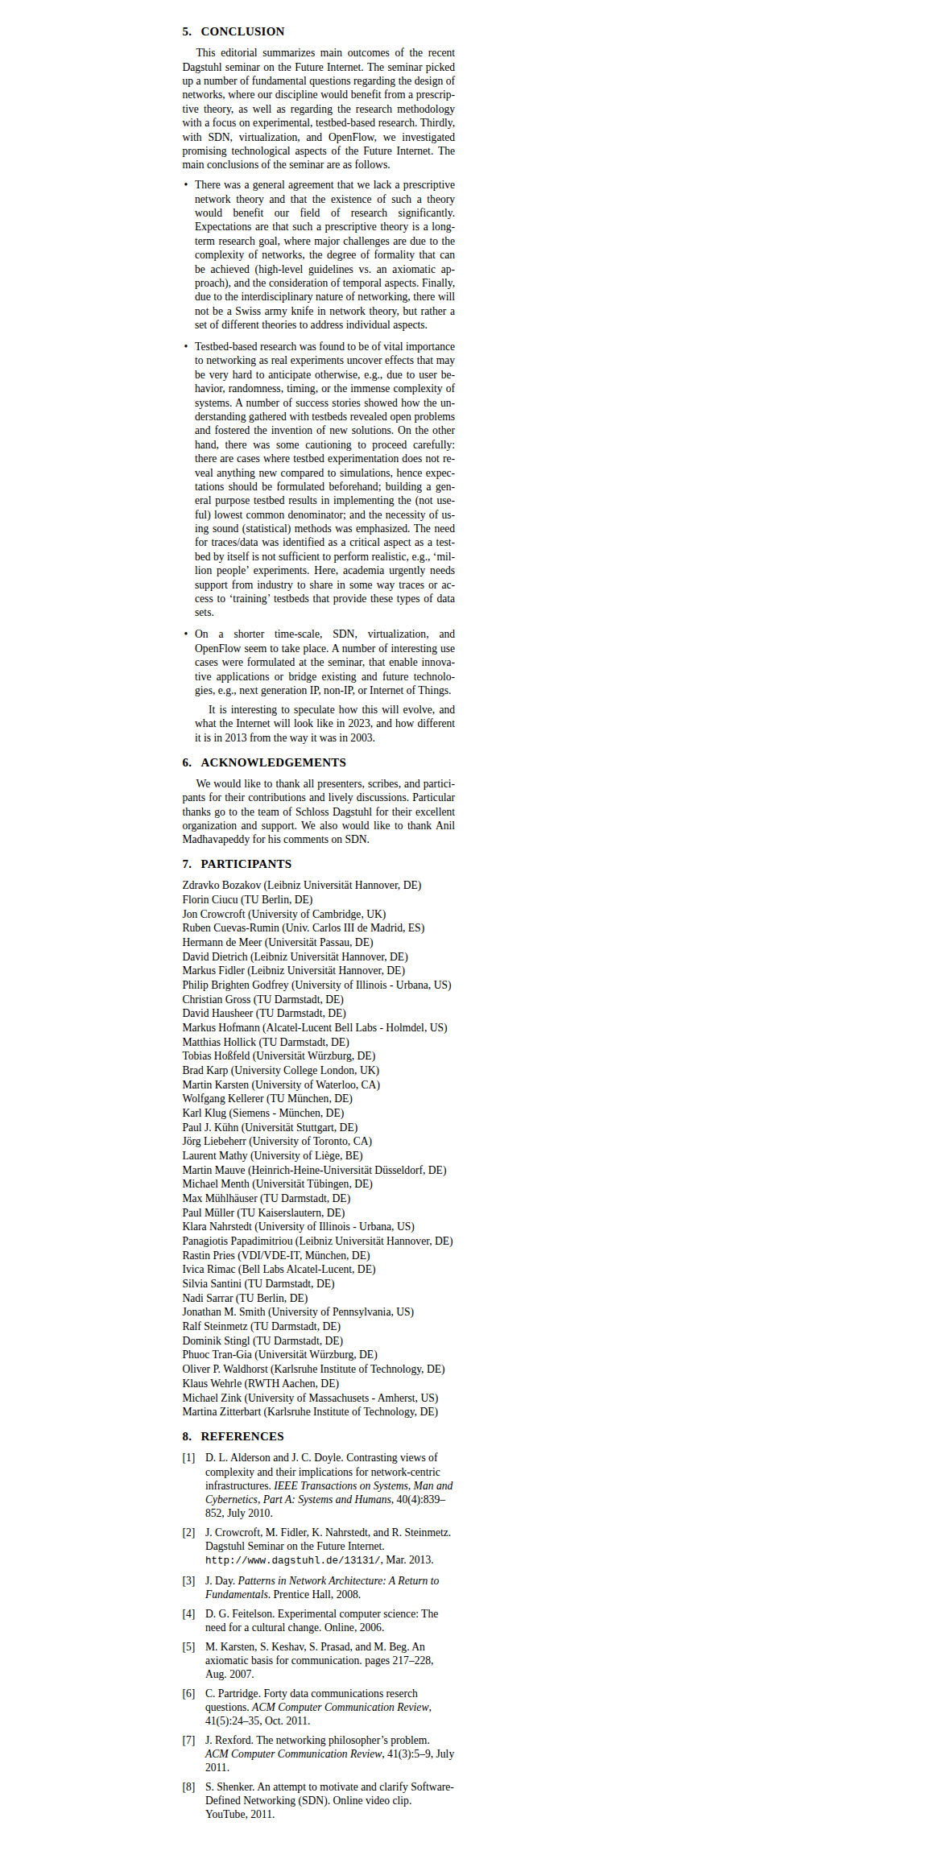5. CONCLUSION
This editorial summarizes main outcomes of the recent Dagstuhl seminar on the Future Internet. The seminar picked up a number of fundamental questions regarding the design of networks, where our discipline would benefit from a prescriptive theory, as well as regarding the research methodology with a focus on experimental, testbed-based research. Thirdly, with SDN, virtualization, and OpenFlow, we investigated promising technological aspects of the Future Internet. The main conclusions of the seminar are as follows.
There was a general agreement that we lack a prescriptive network theory and that the existence of such a theory would benefit our field of research significantly. Expectations are that such a prescriptive theory is a long-term research goal, where major challenges are due to the complexity of networks, the degree of formality that can be achieved (high-level guidelines vs. an axiomatic approach), and the consideration of temporal aspects. Finally, due to the interdisciplinary nature of networking, there will not be a Swiss army knife in network theory, but rather a set of different theories to address individual aspects.
Testbed-based research was found to be of vital importance to networking as real experiments uncover effects that may be very hard to anticipate otherwise, e.g., due to user behavior, randomness, timing, or the immense complexity of systems. A number of success stories showed how the understanding gathered with testbeds revealed open problems and fostered the invention of new solutions. On the other hand, there was some cautioning to proceed carefully: there are cases where testbed experimentation does not reveal anything new compared to simulations, hence expectations should be formulated beforehand; building a general purpose testbed results in implementing the (not useful) lowest common denominator; and the necessity of using sound (statistical) methods was emphasized. The need for traces/data was identified as a critical aspect as a testbed by itself is not sufficient to perform realistic, e.g., ‘million people’ experiments. Here, academia urgently needs support from industry to share in some way traces or access to ‘training’ testbeds that provide these types of data sets.
On a shorter time-scale, SDN, virtualization, and OpenFlow seem to take place. A number of interesting use cases were formulated at the seminar, that enable innovative applications or bridge existing and future technologies, e.g., next generation IP, non-IP, or Internet of Things.
It is interesting to speculate how this will evolve, and what the Internet will look like in 2023, and how different it is in 2013 from the way it was in 2003.
6. ACKNOWLEDGEMENTS
We would like to thank all presenters, scribes, and participants for their contributions and lively discussions. Particular thanks go to the team of Schloss Dagstuhl for their excellent organization and support. We also would like to thank Anil Madhavapeddy for his comments on SDN.
7. PARTICIPANTS
Zdravko Bozakov (Leibniz Universität Hannover, DE)
Florin Ciucu (TU Berlin, DE)
Jon Crowcroft (University of Cambridge, UK)
Ruben Cuevas-Rumin (Univ. Carlos III de Madrid, ES)
Hermann de Meer (Universität Passau, DE)
David Dietrich (Leibniz Universität Hannover, DE)
Markus Fidler (Leibniz Universität Hannover, DE)
Philip Brighten Godfrey (University of Illinois - Urbana, US)
Christian Gross (TU Darmstadt, DE)
David Hausheer (TU Darmstadt, DE)
Markus Hofmann (Alcatel-Lucent Bell Labs - Holmdel, US)
Matthias Hollick (TU Darmstadt, DE)
Tobias Hoßfeld (Universität Würzburg, DE)
Brad Karp (University College London, UK)
Martin Karsten (University of Waterloo, CA)
Wolfgang Kellerer (TU München, DE)
Karl Klug (Siemens - München, DE)
Paul J. Kühn (Universität Stuttgart, DE)
Jörg Liebeherr (University of Toronto, CA)
Laurent Mathy (University of Liège, BE)
Martin Mauve (Heinrich-Heine-Universität Düsseldorf, DE)
Michael Menth (Universität Tübingen, DE)
Max Mühlhäuser (TU Darmstadt, DE)
Paul Müller (TU Kaiserslautern, DE)
Klara Nahrstedt (University of Illinois - Urbana, US)
Panagiotis Papadimitriou (Leibniz Universität Hannover, DE)
Rastin Pries (VDI/VDE-IT, München, DE)
Ivica Rimac (Bell Labs Alcatel-Lucent, DE)
Silvia Santini (TU Darmstadt, DE)
Nadi Sarrar (TU Berlin, DE)
Jonathan M. Smith (University of Pennsylvania, US)
Ralf Steinmetz (TU Darmstadt, DE)
Dominik Stingl (TU Darmstadt, DE)
Phuoc Tran-Gia (Universität Würzburg, DE)
Oliver P. Waldhorst (Karlsruhe Institute of Technology, DE)
Klaus Wehrle (RWTH Aachen, DE)
Michael Zink (University of Massachusets - Amherst, US)
Martina Zitterbart (Karlsruhe Institute of Technology, DE)
8. REFERENCES
D. L. Alderson and J. C. Doyle. Contrasting views of complexity and their implications for network-centric infrastructures. IEEE Transactions on Systems, Man and Cybernetics, Part A: Systems and Humans, 40(4):839–852, July 2010.
J. Crowcroft, M. Fidler, K. Nahrstedt, and R. Steinmetz. Dagstuhl Seminar on the Future Internet. http://www.dagstuhl.de/13131/, Mar. 2013.
J. Day. Patterns in Network Architecture: A Return to Fundamentals. Prentice Hall, 2008.
D. G. Feitelson. Experimental computer science: The need for a cultural change. Online, 2006.
M. Karsten, S. Keshav, S. Prasad, and M. Beg. An axiomatic basis for communication. pages 217–228, Aug. 2007.
C. Partridge. Forty data communications reserch questions. ACM Computer Communication Review, 41(5):24–35, Oct. 2011.
J. Rexford. The networking philosopher’s problem. ACM Computer Communication Review, 41(3):5–9, July 2011.
S. Shenker. An attempt to motivate and clarify Software-Defined Networking (SDN). Online video clip. YouTube, 2011.